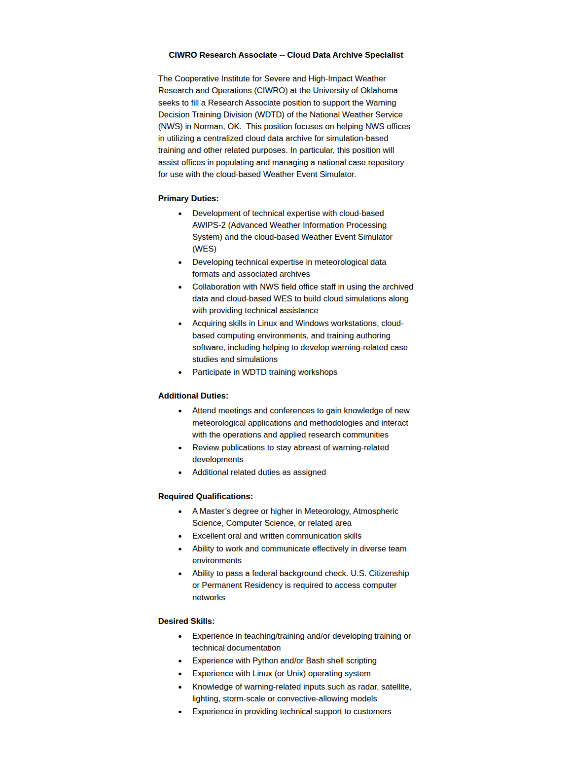CIWRO Research Associate -- Cloud Data Archive Specialist
The Cooperative Institute for Severe and High-Impact Weather Research and Operations (CIWRO) at the University of Oklahoma seeks to fill a Research Associate position to support the Warning Decision Training Division (WDTD) of the National Weather Service (NWS) in Norman, OK. This position focuses on helping NWS offices in utilizing a centralized cloud data archive for simulation-based training and other related purposes. In particular, this position will assist offices in populating and managing a national case repository for use with the cloud-based Weather Event Simulator.
Primary Duties:
Development of technical expertise with cloud-based AWIPS-2 (Advanced Weather Information Processing System) and the cloud-based Weather Event Simulator (WES)
Developing technical expertise in meteorological data formats and associated archives
Collaboration with NWS field office staff in using the archived data and cloud-based WES to build cloud simulations along with providing technical assistance
Acquiring skills in Linux and Windows workstations, cloud-based computing environments, and training authoring software, including helping to develop warning-related case studies and simulations
Participate in WDTD training workshops
Additional Duties:
Attend meetings and conferences to gain knowledge of new meteorological applications and methodologies and interact with the operations and applied research communities
Review publications to stay abreast of warning-related developments
Additional related duties as assigned
Required Qualifications:
A Master’s degree or higher in Meteorology, Atmospheric Science, Computer Science, or related area
Excellent oral and written communication skills
Ability to work and communicate effectively in diverse team environments
Ability to pass a federal background check. U.S. Citizenship or Permanent Residency is required to access computer networks
Desired Skills:
Experience in teaching/training and/or developing training or technical documentation
Experience with Python and/or Bash shell scripting
Experience with Linux (or Unix) operating system
Knowledge of warning-related inputs such as radar, satellite, lighting, storm-scale or convective-allowing models
Experience in providing technical support to customers